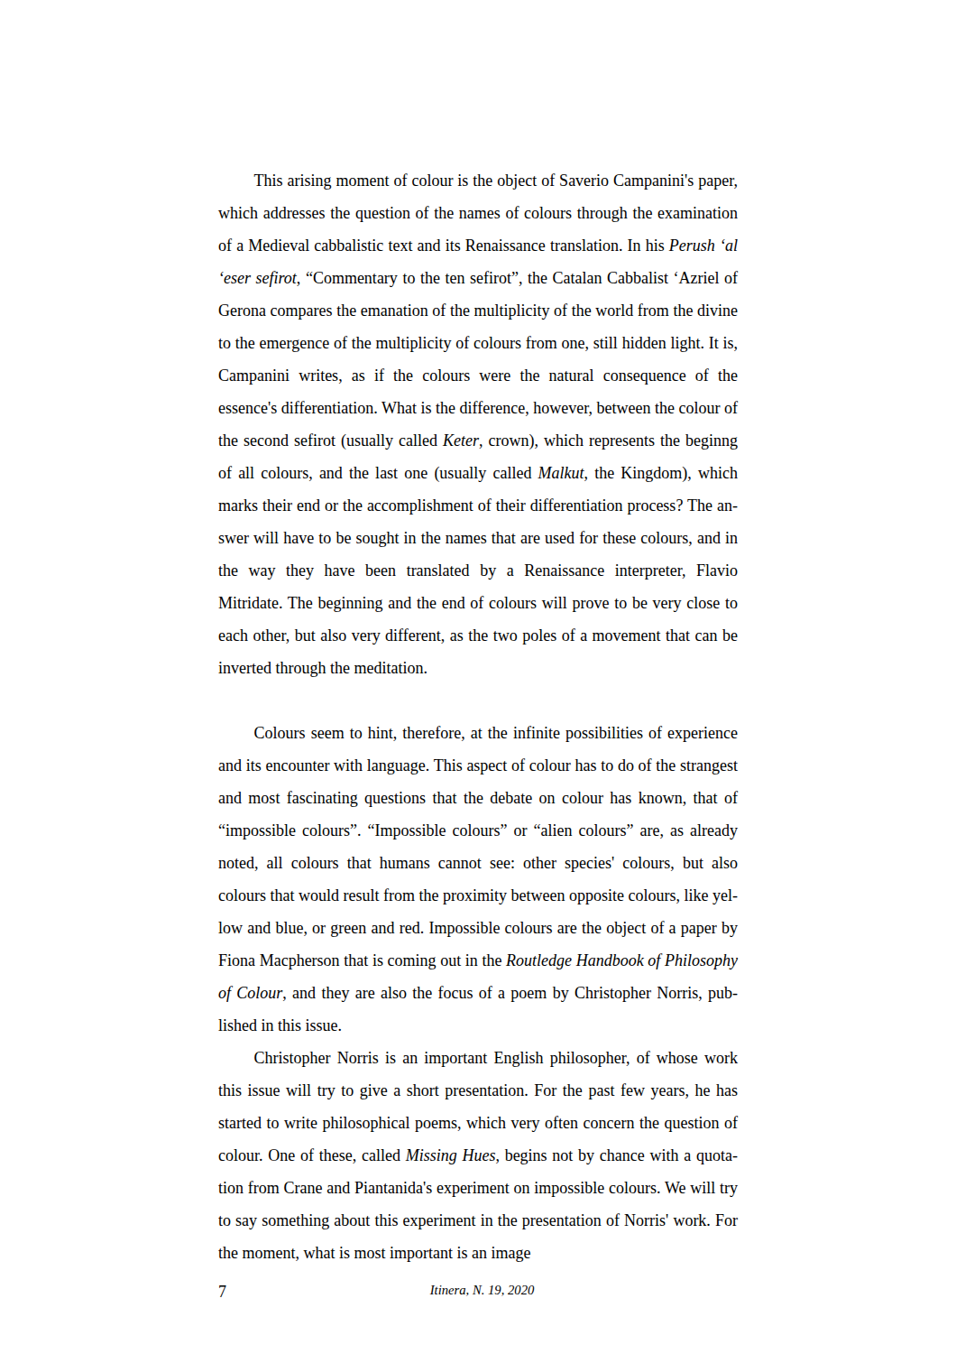This arising moment of colour is the object of Saverio Campanini's paper, which addresses the question of the names of colours through the examination of a Medieval cabbalistic text and its Renaissance translation. In his Perush ‘al ‘eser sefirot, “Commentary to the ten sefirot”, the Catalan Cabbalist ‘Azriel of Gerona compares the emanation of the multiplicity of the world from the divine to the emergence of the multiplicity of colours from one, still hidden light. It is, Campanini writes, as if the colours were the natural consequence of the essence's differentiation. What is the difference, however, between the colour of the second sefirot (usually called Keter, crown), which represents the beginng of all colours, and the last one (usually called Malkut, the Kingdom), which marks their end or the accomplishment of their differentiation process? The answer will have to be sought in the names that are used for these colours, and in the way they have been translated by a Renaissance interpreter, Flavio Mitridate. The beginning and the end of colours will prove to be very close to each other, but also very different, as the two poles of a movement that can be inverted through the meditation.
Colours seem to hint, therefore, at the infinite possibilities of experience and its encounter with language. This aspect of colour has to do of the strangest and most fascinating questions that the debate on colour has known, that of “impossible colours”. “Impossible colours” or “alien colours” are, as already noted, all colours that humans cannot see: other species' colours, but also colours that would result from the proximity between opposite colours, like yellow and blue, or green and red. Impossible colours are the object of a paper by Fiona Macpherson that is coming out in the Routledge Handbook of Philosophy of Colour, and they are also the focus of a poem by Christopher Norris, published in this issue.
Christopher Norris is an important English philosopher, of whose work this issue will try to give a short presentation. For the past few years, he has started to write philosophical poems, which very often concern the question of colour. One of these, called Missing Hues, begins not by chance with a quotation from Crane and Piantanida's experiment on impossible colours. We will try to say something about this experiment in the presentation of Norris' work. For the moment, what is most important is an image
7
Itinera, N. 19, 2020